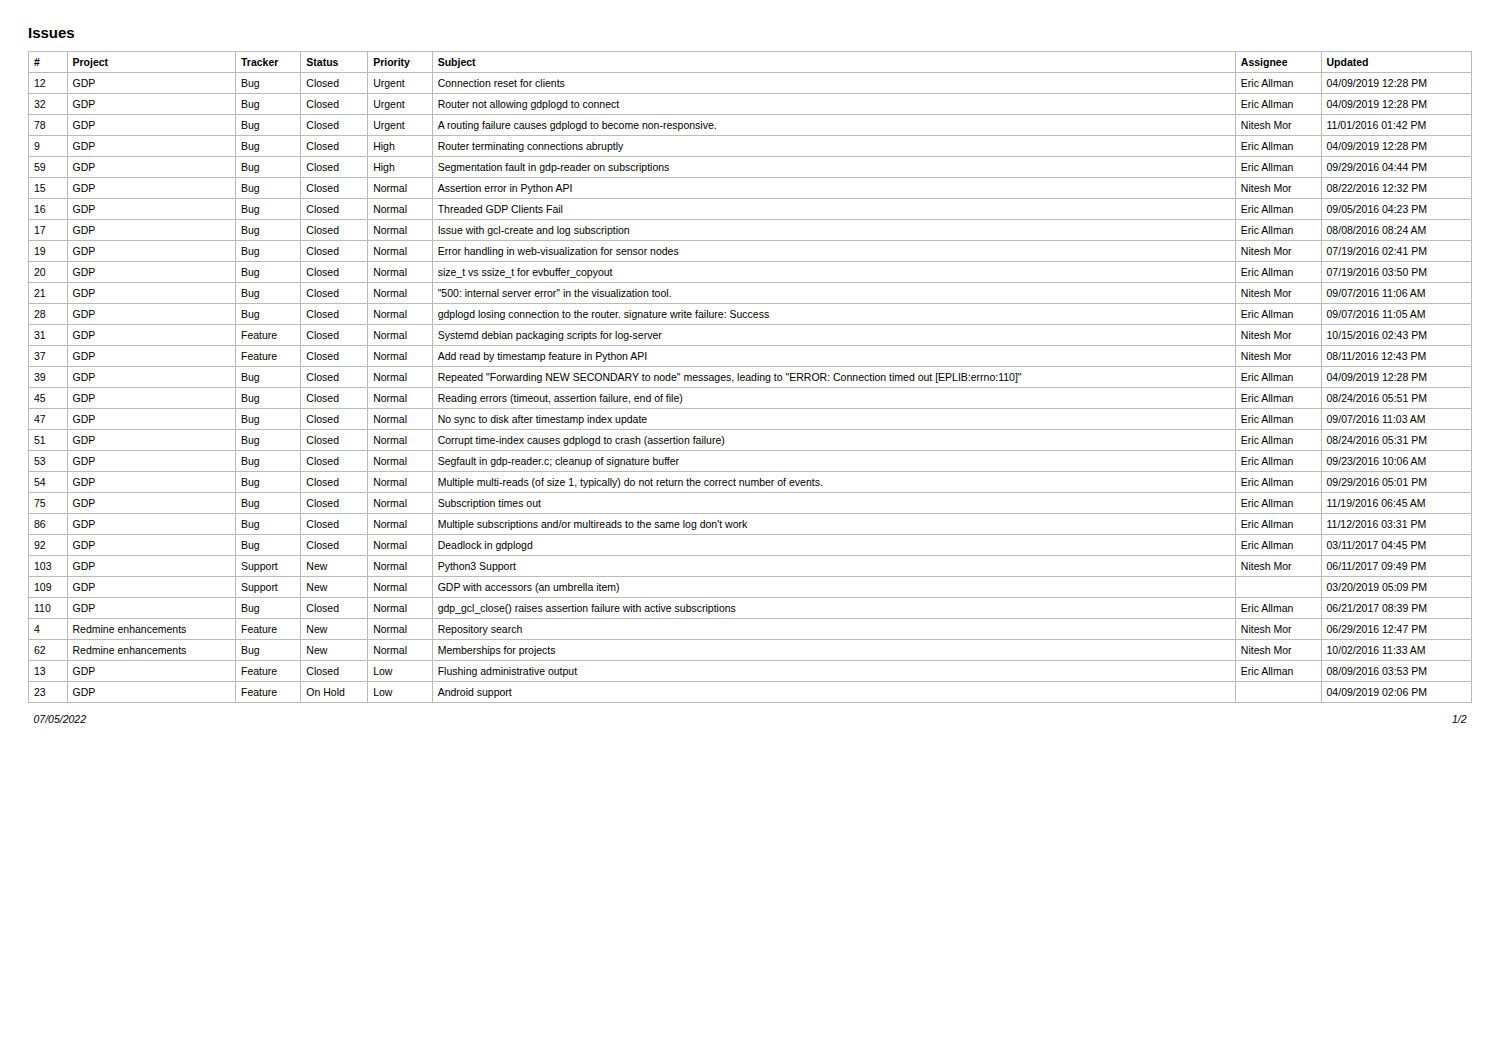Issues
| # | Project | Tracker | Status | Priority | Subject | Assignee | Updated |
| --- | --- | --- | --- | --- | --- | --- | --- |
| 12 | GDP | Bug | Closed | Urgent | Connection reset for clients | Eric Allman | 04/09/2019 12:28 PM |
| 32 | GDP | Bug | Closed | Urgent | Router not allowing gdplogd to connect | Eric Allman | 04/09/2019 12:28 PM |
| 78 | GDP | Bug | Closed | Urgent | A routing failure causes gdplogd to become non-responsive. | Nitesh Mor | 11/01/2016 01:42 PM |
| 9 | GDP | Bug | Closed | High | Router terminating connections abruptly | Eric Allman | 04/09/2019 12:28 PM |
| 59 | GDP | Bug | Closed | High | Segmentation fault in gdp-reader on subscriptions | Eric Allman | 09/29/2016 04:44 PM |
| 15 | GDP | Bug | Closed | Normal | Assertion error in Python API | Nitesh Mor | 08/22/2016 12:32 PM |
| 16 | GDP | Bug | Closed | Normal | Threaded GDP Clients Fail | Eric Allman | 09/05/2016 04:23 PM |
| 17 | GDP | Bug | Closed | Normal | Issue with gcl-create and log subscription | Eric Allman | 08/08/2016 08:24 AM |
| 19 | GDP | Bug | Closed | Normal | Error handling in web-visualization for sensor nodes | Nitesh Mor | 07/19/2016 02:41 PM |
| 20 | GDP | Bug | Closed | Normal | size_t vs ssize_t for evbuffer_copyout | Eric Allman | 07/19/2016 03:50 PM |
| 21 | GDP | Bug | Closed | Normal | "500: internal server error" in the visualization tool. | Nitesh Mor | 09/07/2016 11:06 AM |
| 28 | GDP | Bug | Closed | Normal | gdplogd losing connection to the router. signature write failure: Success | Eric Allman | 09/07/2016 11:05 AM |
| 31 | GDP | Feature | Closed | Normal | Systemd debian packaging scripts for log-server | Nitesh Mor | 10/15/2016 02:43 PM |
| 37 | GDP | Feature | Closed | Normal | Add read by timestamp feature in Python API | Nitesh Mor | 08/11/2016 12:43 PM |
| 39 | GDP | Bug | Closed | Normal | Repeated "Forwarding NEW SECONDARY to node" messages, leading to "ERROR: Connection timed out [EPLIB:errno:110]" | Eric Allman | 04/09/2019 12:28 PM |
| 45 | GDP | Bug | Closed | Normal | Reading errors (timeout, assertion failure, end of file) | Eric Allman | 08/24/2016 05:51 PM |
| 47 | GDP | Bug | Closed | Normal | No sync to disk after timestamp index update | Eric Allman | 09/07/2016 11:03 AM |
| 51 | GDP | Bug | Closed | Normal | Corrupt time-index causes gdplogd to crash (assertion failure) | Eric Allman | 08/24/2016 05:31 PM |
| 53 | GDP | Bug | Closed | Normal | Segfault in gdp-reader.c; cleanup of signature buffer | Eric Allman | 09/23/2016 10:06 AM |
| 54 | GDP | Bug | Closed | Normal | Multiple multi-reads (of size 1, typically) do not return the correct number of events. | Eric Allman | 09/29/2016 05:01 PM |
| 75 | GDP | Bug | Closed | Normal | Subscription times out | Eric Allman | 11/19/2016 06:45 AM |
| 86 | GDP | Bug | Closed | Normal | Multiple subscriptions and/or multireads to the same log don't work | Eric Allman | 11/12/2016 03:31 PM |
| 92 | GDP | Bug | Closed | Normal | Deadlock in gdplogd | Eric Allman | 03/11/2017 04:45 PM |
| 103 | GDP | Support | New | Normal | Python3 Support | Nitesh Mor | 06/11/2017 09:49 PM |
| 109 | GDP | Support | New | Normal | GDP with accessors (an umbrella item) | | 03/20/2019 05:09 PM |
| 110 | GDP | Bug | Closed | Normal | gdp_gcl_close() raises assertion failure with active subscriptions | Eric Allman | 06/21/2017 08:39 PM |
| 4 | Redmine enhancements | Feature | New | Normal | Repository search | Nitesh Mor | 06/29/2016 12:47 PM |
| 62 | Redmine enhancements | Bug | New | Normal | Memberships for projects | Nitesh Mor | 10/02/2016 11:33 AM |
| 13 | GDP | Feature | Closed | Low | Flushing administrative output | Eric Allman | 08/09/2016 03:53 PM |
| 23 | GDP | Feature | On Hold | Low | Android support | | 04/09/2019 02:06 PM |
| 07/05/2022 | 1/2 |